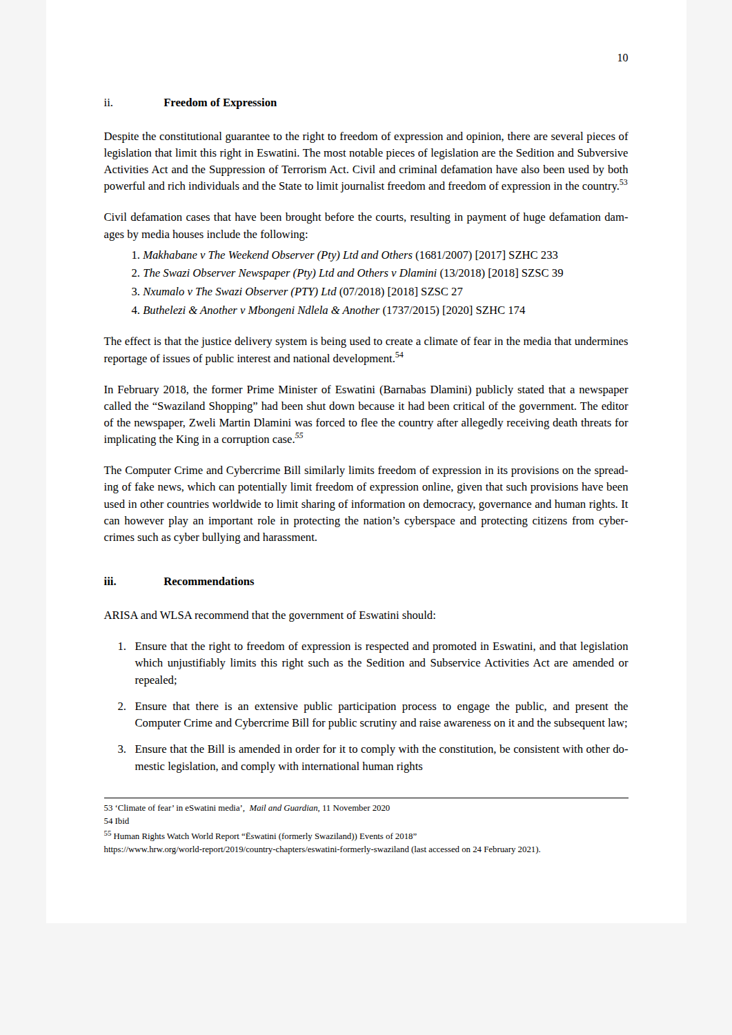10
ii. Freedom of Expression
Despite the constitutional guarantee to the right to freedom of expression and opinion, there are several pieces of legislation that limit this right in Eswatini. The most notable pieces of legislation are the Sedition and Subversive Activities Act and the Suppression of Terrorism Act. Civil and criminal defamation have also been used by both powerful and rich individuals and the State to limit journalist freedom and freedom of expression in the country.53
Civil defamation cases that have been brought before the courts, resulting in payment of huge defamation damages by media houses include the following:
Makhabane v The Weekend Observer (Pty) Ltd and Others (1681/2007) [2017] SZHC 233
The Swazi Observer Newspaper (Pty) Ltd and Others v Dlamini (13/2018) [2018] SZSC 39
Nxumalo v The Swazi Observer (PTY) Ltd (07/2018) [2018] SZSC 27
Buthelezi & Another v Mbongeni Ndlela & Another (1737/2015) [2020] SZHC 174
The effect is that the justice delivery system is being used to create a climate of fear in the media that undermines reportage of issues of public interest and national development.54
In February 2018, the former Prime Minister of Eswatini (Barnabas Dlamini) publicly stated that a newspaper called the “Swaziland Shopping” had been shut down because it had been critical of the government. The editor of the newspaper, Zweli Martin Dlamini was forced to flee the country after allegedly receiving death threats for implicating the King in a corruption case.55
The Computer Crime and Cybercrime Bill similarly limits freedom of expression in its provisions on the spreading of fake news, which can potentially limit freedom of expression online, given that such provisions have been used in other countries worldwide to limit sharing of information on democracy, governance and human rights. It can however play an important role in protecting the nation’s cyberspace and protecting citizens from cybercrimes such as cyber bullying and harassment.
iii. Recommendations
ARISA and WLSA recommend that the government of Eswatini should:
Ensure that the right to freedom of expression is respected and promoted in Eswatini, and that legislation which unjustifiably limits this right such as the Sedition and Subservice Activities Act are amended or repealed;
Ensure that there is an extensive public participation process to engage the public, and present the Computer Crime and Cybercrime Bill for public scrutiny and raise awareness on it and the subsequent law;
Ensure that the Bill is amended in order for it to comply with the constitution, be consistent with other domestic legislation, and comply with international human rights
53 ‘Climate of fear’ in eSwatini media’, Mail and Guardian, 11 November 2020
54 Ibid
55 Human Rights Watch World Report “Ëswatini (formerly Swaziland)) Events of 2018”
https://www.hrw.org/world-report/2019/country-chapters/eswatini-formerly-swaziland (last accessed on 24 February 2021).